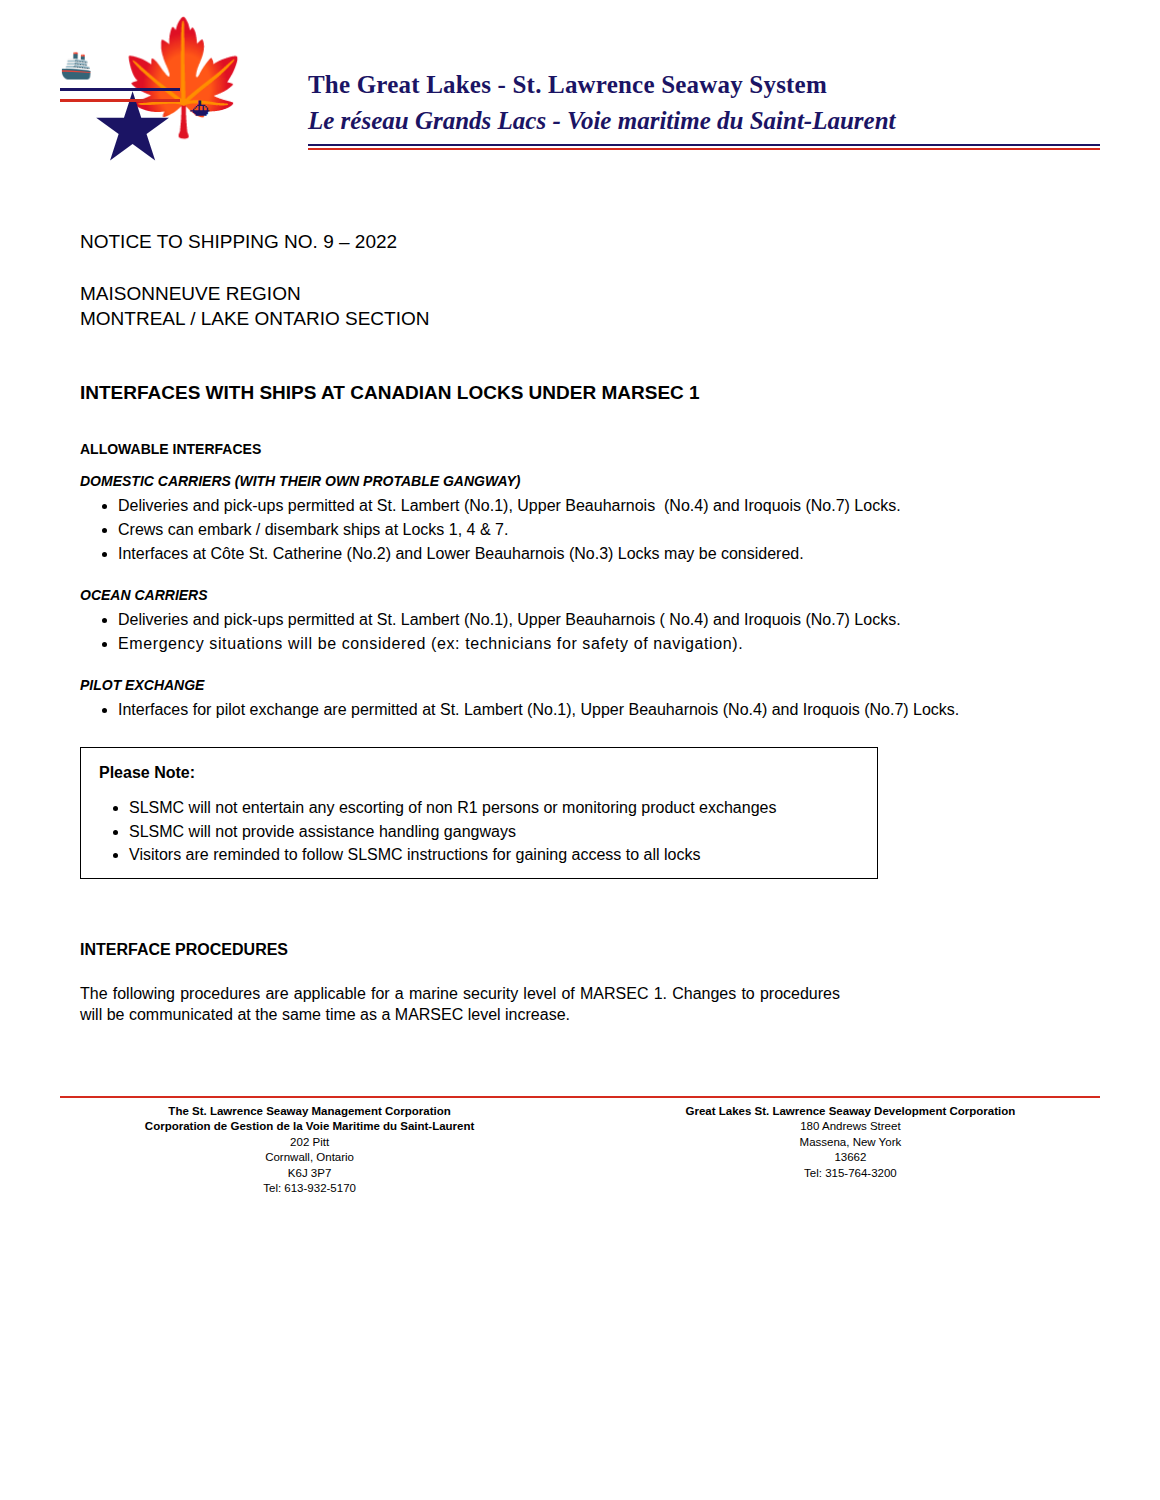🚢 ★ ⛴
The Great Lakes - St. Lawrence Seaway System
Le réseau Grands Lacs - Voie maritime du Saint-Laurent
NOTICE TO SHIPPING NO. 9 – 2022
MAISONNEUVE REGION
MONTREAL / LAKE ONTARIO SECTION
INTERFACES WITH SHIPS AT CANADIAN LOCKS UNDER MARSEC 1
ALLOWABLE INTERFACES
DOMESTIC CARRIERS (WITH THEIR OWN PROTABLE GANGWAY)
Deliveries and pick-ups permitted at St. Lambert (No.1), Upper Beauharnois (No.4) and Iroquois (No.7) Locks.
Crews can embark / disembark ships at Locks 1, 4 & 7.
Interfaces at Côte St. Catherine (No.2) and Lower Beauharnois (No.3) Locks may be considered.
OCEAN CARRIERS
Deliveries and pick-ups permitted at St. Lambert (No.1), Upper Beauharnois ( No.4) and Iroquois (No.7) Locks.
Emergency situations will be considered (ex: technicians for safety of navigation).
PILOT EXCHANGE
Interfaces for pilot exchange are permitted at St. Lambert (No.1), Upper Beauharnois (No.4) and Iroquois (No.7) Locks.
Please Note:
SLSMC will not entertain any escorting of non R1 persons or monitoring product exchanges
SLSMC will not provide assistance handling gangways
Visitors are reminded to follow SLSMC instructions for gaining access to all locks
INTERFACE PROCEDURES
The following procedures are applicable for a marine security level of MARSEC 1. Changes to procedures will be communicated at the same time as a MARSEC level increase.
The St. Lawrence Seaway Management Corporation Corporation de Gestion de la Voie Maritime du Saint-Laurent 202 Pitt
Cornwall, Ontario
K6J 3P7
Tel: 613-932-5170
Great Lakes St. Lawrence Seaway Development Corporation 180 Andrews Street
Massena, New York
13662
Tel: 315-764-3200